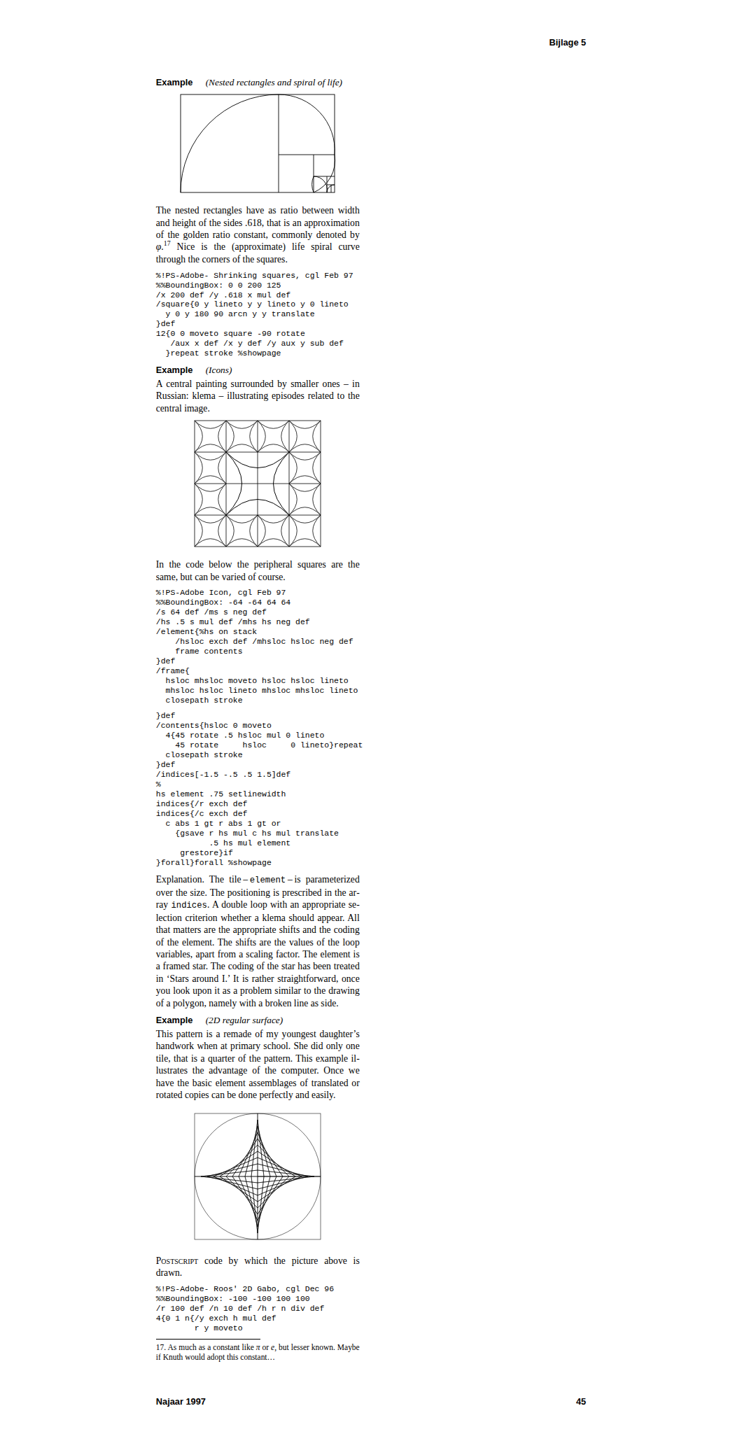Bijlage 5
Example (Nested rectangles and spiral of life)
The nested rectangles have as ratio between width and height of the sides .618, that is an approximation of the golden ratio constant, commonly denoted by φ.17 Nice is the (approximate) life spiral curve through the corners of the squares.
%!PS-Adobe- Shrinking squares, cgl Feb 97
%%BoundingBox: 0 0 200 125
/x 200 def /y .618 x mul def
/square{0 y lineto y y lineto y 0 lineto
  y 0 y 180 90 arcn y y translate
}def
12{0 0 moveto square -90 rotate
   /aux x def /x y def /y aux y sub def
  }repeat stroke %showpage
Example (Icons)
A central painting surrounded by smaller ones – in Russian: klema – illustrating episodes related to the central image.
In the code below the peripheral squares are the same, but can be varied of course.
%!PS-Adobe Icon, cgl Feb 97
%%BoundingBox: -64 -64 64 64
/s 64 def /ms s neg def
/hs .5 s mul def /mhs hs neg def
/element{%hs on stack
    /hsloc exch def /mhsloc hsloc neg def
    frame contents
}def
/frame{
  hsloc mhsloc moveto hsloc hsloc lineto
  mhsloc hsloc lineto mhsloc mhsloc lineto
  closepath stroke
}def
/contents{hsloc 0 moveto
  4{45 rotate .5 hsloc mul 0 lineto
    45 rotate     hsloc     0 lineto}repeat
  closepath stroke
}def
/indices[-1.5 -.5 .5 1.5]def
%
hs element .75 setlinewidth
indices{/r exch def
indices{/c exch def
  c abs 1 gt r abs 1 gt or
    {gsave r hs mul c hs mul translate
           .5 hs mul element
     grestore}if
}forall}forall %showpage
Explanation. The tile – element – is parameterized over the size. The positioning is prescribed in the array indices. A double loop with an appropriate selection criterion whether a klema should appear. All that matters are the appropriate shifts and the coding of the element. The shifts are the values of the loop variables, apart from a scaling factor. The element is a framed star. The coding of the star has been treated in ‘Stars around I.’ It is rather straightforward, once you look upon it as a problem similar to the drawing of a polygon, namely with a broken line as side.
Example (2D regular surface)
This pattern is a remade of my youngest daughter’s handwork when at primary school. She did only one tile, that is a quarter of the pattern. This example illustrates the advantage of the computer. Once we have the basic element assemblages of translated or rotated copies can be done perfectly and easily.
Postscript code by which the picture above is drawn.
%!PS-Adobe- Roos' 2D Gabo, cgl Dec 96
%%BoundingBox: -100 -100 100 100
/r 100 def /n 10 def /h r n div def
4{0 1 n{/y exch h mul def
        r y moveto
17. As much as a constant like π or e, but lesser known. Maybe if Knuth would adopt this constant…
Najaar 1997 45